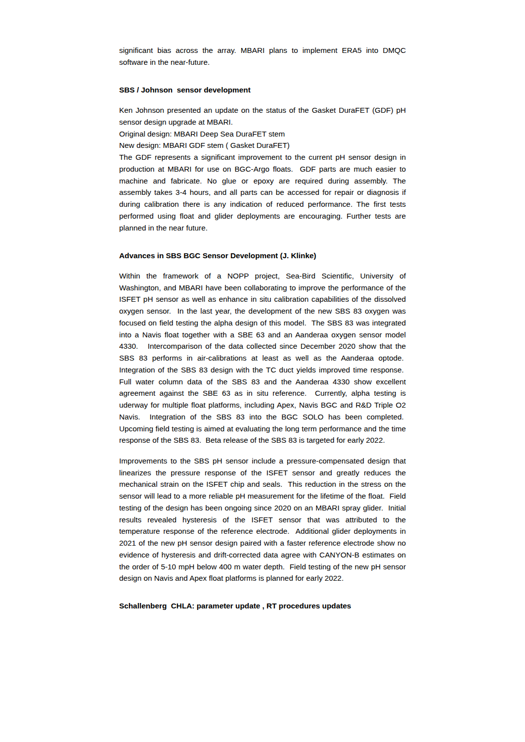significant bias across the array. MBARI plans to implement ERA5 into DMQC software in the near-future.
SBS / Johnson sensor development
Ken Johnson presented an update on the status of the Gasket DuraFET (GDF) pH sensor design upgrade at MBARI.
Original design: MBARI Deep Sea DuraFET stem
New design: MBARI GDF stem ( Gasket DuraFET)
The GDF represents a significant improvement to the current pH sensor design in production at MBARI for use on BGC-Argo floats. GDF parts are much easier to machine and fabricate. No glue or epoxy are required during assembly. The assembly takes 3-4 hours, and all parts can be accessed for repair or diagnosis if during calibration there is any indication of reduced performance. The first tests performed using float and glider deployments are encouraging. Further tests are planned in the near future.
Advances in SBS BGC Sensor Development (J. Klinke)
Within the framework of a NOPP project, Sea-Bird Scientific, University of Washington, and MBARI have been collaborating to improve the performance of the ISFET pH sensor as well as enhance in situ calibration capabilities of the dissolved oxygen sensor. In the last year, the development of the new SBS 83 oxygen was focused on field testing the alpha design of this model. The SBS 83 was integrated into a Navis float together with a SBE 63 and an Aanderaa oxygen sensor model 4330. Intercomparison of the data collected since December 2020 show that the SBS 83 performs in air-calibrations at least as well as the Aanderaa optode. Integration of the SBS 83 design with the TC duct yields improved time response. Full water column data of the SBS 83 and the Aanderaa 4330 show excellent agreement against the SBE 63 as in situ reference. Currently, alpha testing is uderway for multiple float platforms, including Apex, Navis BGC and R&D Triple O2 Navis. Integration of the SBS 83 into the BGC SOLO has been completed. Upcoming field testing is aimed at evaluating the long term performance and the time response of the SBS 83. Beta release of the SBS 83 is targeted for early 2022.
Improvements to the SBS pH sensor include a pressure-compensated design that linearizes the pressure response of the ISFET sensor and greatly reduces the mechanical strain on the ISFET chip and seals. This reduction in the stress on the sensor will lead to a more reliable pH measurement for the lifetime of the float. Field testing of the design has been ongoing since 2020 on an MBARI spray glider. Initial results revealed hysteresis of the ISFET sensor that was attributed to the temperature response of the reference electrode. Additional glider deployments in 2021 of the new pH sensor design paired with a faster reference electrode show no evidence of hysteresis and drift-corrected data agree with CANYON-B estimates on the order of 5-10 mpH below 400 m water depth. Field testing of the new pH sensor design on Navis and Apex float platforms is planned for early 2022.
Schallenberg CHLA: parameter update , RT procedures updates